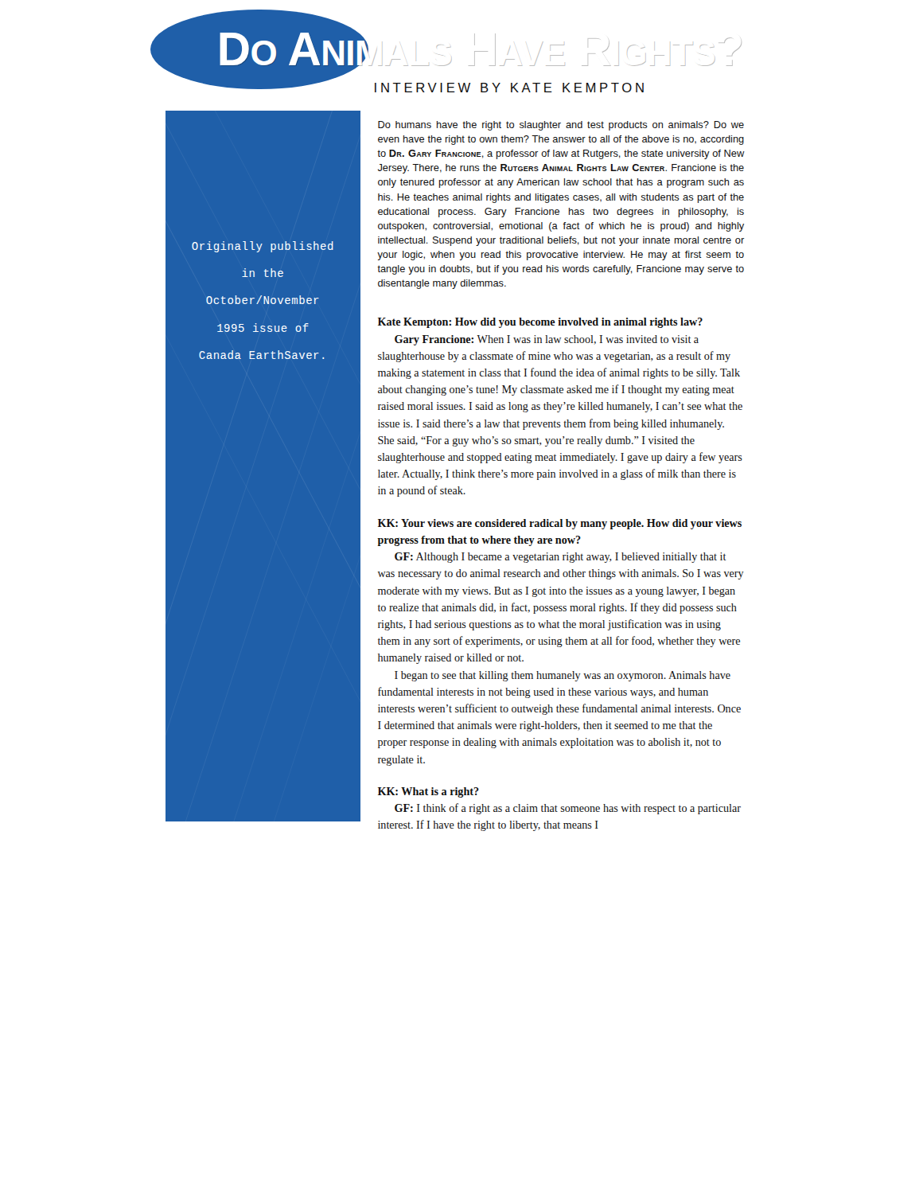DO ANIMALS HAVE RIGHTS?
Interview by Kate Kempton
Originally published
in the
October/November
1995 issue of
Canada EarthSaver.
Do humans have the right to slaughter and test products on animals? Do we even have the right to own them? The answer to all of the above is no, according to Dr. Gary Francione, a professor of law at Rutgers, the state university of New Jersey. There, he runs the Rutgers Animal Rights Law Center. Francione is the only tenured professor at any American law school that has a program such as his. He teaches animal rights and litigates cases, all with students as part of the educational process. Gary Francione has two degrees in philosophy, is outspoken, controversial, emotional (a fact of which he is proud) and highly intellectual. Suspend your traditional beliefs, but not your innate moral centre or your logic, when you read this provocative interview. He may at first seem to tangle you in doubts, but if you read his words carefully, Francione may serve to disentangle many dilemmas.
Kate Kempton: How did you become involved in animal rights law?
Gary Francione: When I was in law school, I was invited to visit a slaughterhouse by a classmate of mine who was a vegetarian, as a result of my making a statement in class that I found the idea of animal rights to be silly. Talk about changing one’s tune! My classmate asked me if I thought my eating meat raised moral issues. I said as long as they’re killed humanely, I can’t see what the issue is. I said there’s a law that prevents them from being killed inhumanely. She said, “For a guy who’s so smart, you’re really dumb.” I visited the slaughterhouse and stopped eating meat immediately. I gave up dairy a few years later. Actually, I think there’s more pain involved in a glass of milk than there is in a pound of steak.
KK: Your views are considered radical by many people. How did your views progress from that to where they are now?
GF: Although I became a vegetarian right away, I believed initially that it was necessary to do animal research and other things with animals. So I was very moderate with my views. But as I got into the issues as a young lawyer, I began to realize that animals did, in fact, possess moral rights. If they did possess such rights, I had serious questions as to what the moral justification was in using them in any sort of experiments, or using them at all for food, whether they were humanely raised or killed or not.
I began to see that killing them humanely was an oxymoron. Animals have fundamental interests in not being used in these various ways, and human interests weren’t sufficient to outweigh these fundamental animal interests. Once I determined that animals were right-holders, then it seemed to me that the proper response in dealing with animals exploitation was to abolish it, not to regulate it.
KK: What is a right?
GF: I think of a right as a claim that someone has with respect to a particular interest. If I have the right to liberty, that means I